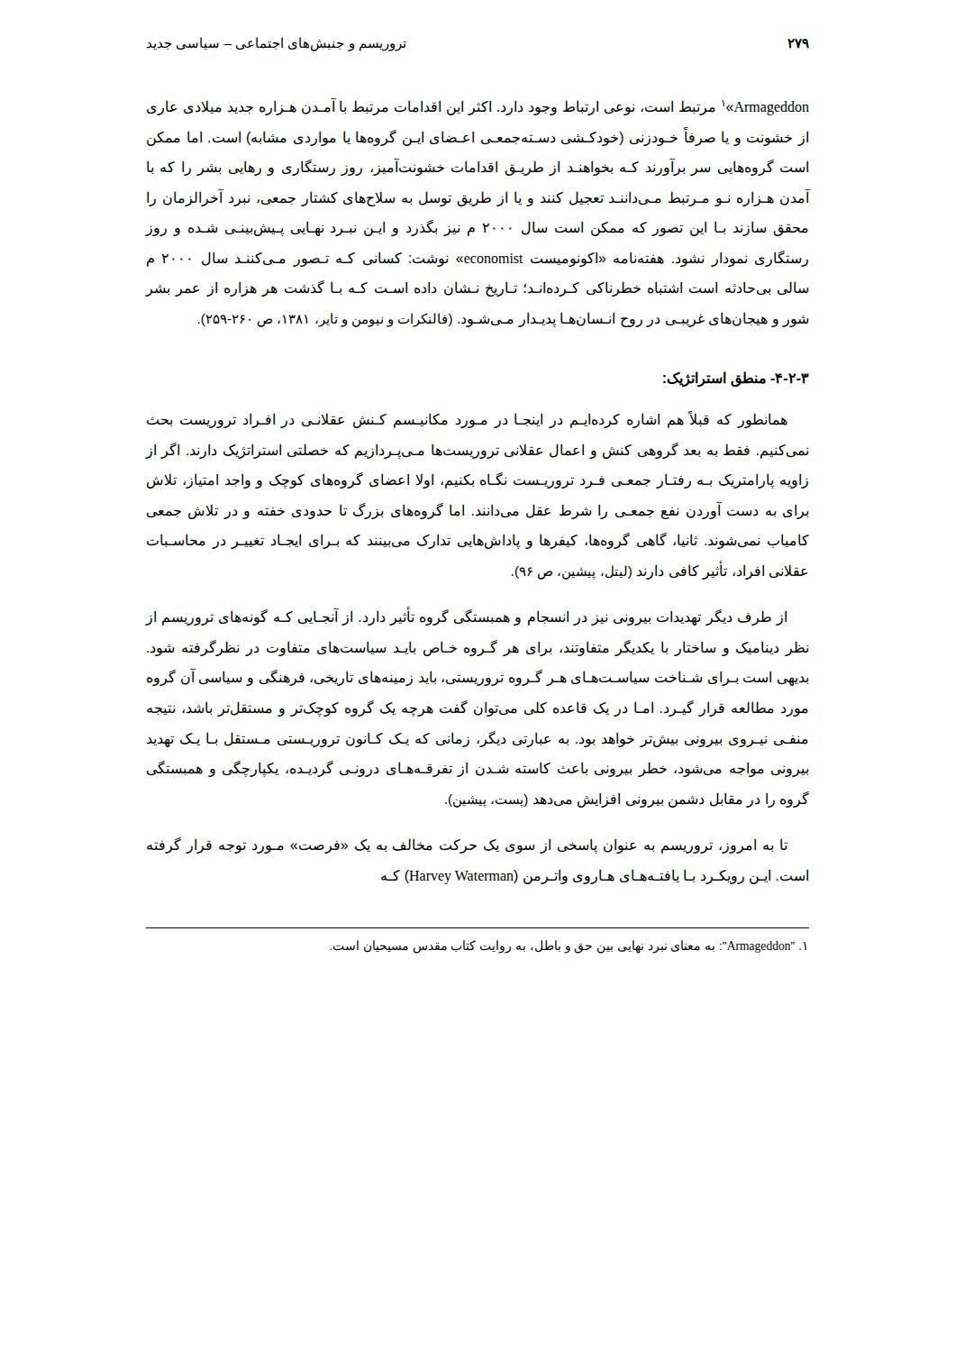۲۷۹ تروریسم و جنبش‌های اجتماعی – سیاسی جدید
Armageddon»۱ مرتبط است، نوعی ارتباط وجود دارد. اکثر این اقدامات مرتبط با آمـدن هـزاره جدید میلادی عاری از خشونت و یا صرفاً خـودزنی (خودکـشی دسـته‌جمعـی اعـضای ایـن گروه‌ها یا مواردی مشابه) است. اما ممکن است گروه‌هایی سر برآورند کـه بخواهنـد از طریـق اقدامات خشونت‌آمیز، روز رستگاری و رهایی بشر را که با آمدن هـزاره نـو مـرتبط مـی‌داننـد تعجیل کنند و یا از طریق توسل به سلاح‌های کشتار جمعی، نبرد آخرالزمان را محقق سازند بـا این تصور که ممکن است سال ۲۰۰۰ م نیز بگذرد و ایـن نبـرد نهـایی پـیش‌بینـی شـده و روز رستگاری نمودار نشود. هفته‌نامه «اکونومیست economist» نوشت: کسانی کـه تـصور مـی‌کننـد سال ۲۰۰۰ م سالی بی‌حادثه است اشتباه خطرناکی کـرده‌انـد؛ تـاریخ نـشان داده اسـت کـه بـا گذشت هر هزاره از عمر بشر شور و هیجان‌های غریبـی در روح انـسان‌هـا پدیـدار مـی‌شـود. (فالنکرات و نیومن و تایر، ۱۳۸۱، ص ۲۶۰-۲۵۹).
۴-۲-۳- منطق استراتژیک:
همانطور که قبلاً هم اشاره کرده‌ایـم در اینجـا در مـورد مکانیـسم کـنش عقلانـی در افـراد تروریست بحث نمی‌کنیم. فقط به بعد گروهی کنش و اعمال عقلانی تروریست‌ها مـی‌پـردازیم که خصلتی استراتژیک دارند. اگر از زاویه پارامتریک بـه رفتـار جمعـی فـرد تروریـست نگـاه بکنیم، اولا اعضای گروه‌های کوچک و واجد امتیاز، تلاش برای به دست آوردن نفع جمعـی را شرط عقل می‌دانند. اما گروه‌های بزرگ تا حدودی خفته و در تلاش جمعی کامیاب نمی‌شوند. ثانیا، گاهی گروه‌ها، کیفرها و پاداش‌هایی تدارک می‌بینند که بـرای ایجـاد تغییـر در محاسـبات عقلانی افراد، تأثیر کافی دارند (لیتل، پیشین، ص ۹۶).
از طرف دیگر تهدیدات بیرونی نیز در انسجام و همبستگی گروه تأثیر دارد. از آنجـایی کـه گونه‌های تروریسم از نظر دینامیک و ساختار با یکدیگر متفاوتند، برای هر گـروه خـاص بایـد سیاست‌های متفاوت در نظرگرفته شود. بدیهی است بـرای شـناخت سیاسـت‌هـای هـر گـروه تروریستی، باید زمینه‌های تاریخی، فرهنگی و سیاسی آن گروه مورد مطالعه قرار گیـرد. امـا در یک قاعده کلی می‌توان گفت هرچه یک گروه کوچک‌تر و مستقل‌تر باشد، نتیجه منفـی نیـروی بیرونی بیش‌تر خواهد بود. به عبارتی دیگر، زمانی که یـک کـانون تروریـستی مـستقل بـا یـک تهدید بیرونی مواجه می‌شود، خطر بیرونی باعث کاسته شـدن از تفرقـه‌هـای درونـی گردیـده، یکپارچگی و همبستگی گروه را در مقابل دشمن بیرونی افزایش می‌دهد (پست، پیشین).
تا به امروز، تروریسم به عنوان پاسخی از سوی یک حرکت مخالف به یک «فرصت» مـورد توجه قرار گرفته است. ایـن رویکـرد بـا یافتـه‌هـای هـاروی واتـرمن (Harvey Waterman) کـه
۱. "Armageddon": به معنای نبرد نهایی بین حق و باطل، به روایت کتاب مقدس مسیحیان است.